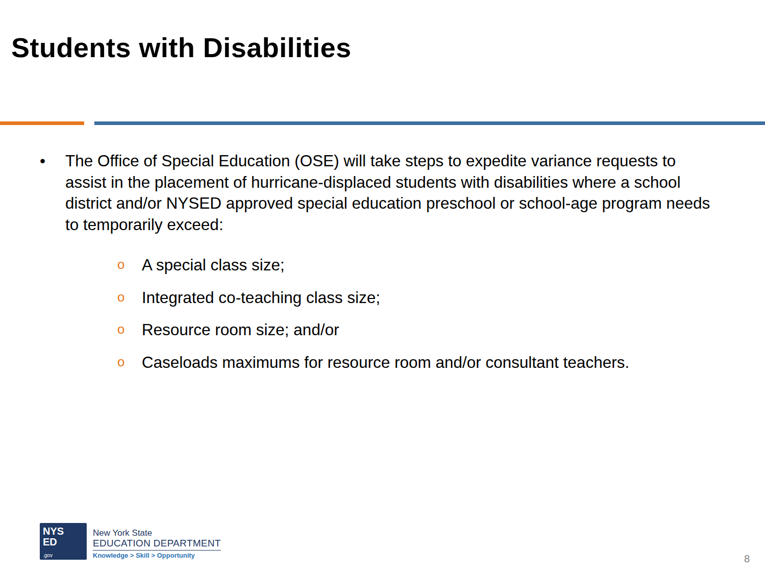Students with Disabilities
The Office of Special Education (OSE) will take steps to expedite variance requests to assist in the placement of hurricane-displaced students with disabilities where a school district and/or NYSED approved special education preschool or school-age program needs to temporarily exceed:
A special class size;
Integrated co-teaching class size;
Resource room size; and/or
Caseloads maximums for resource room and/or consultant teachers.
NYS
ED .gov
New York State
EDUCATION DEPARTMENT
Knowledge > Skill > Opportunity
8